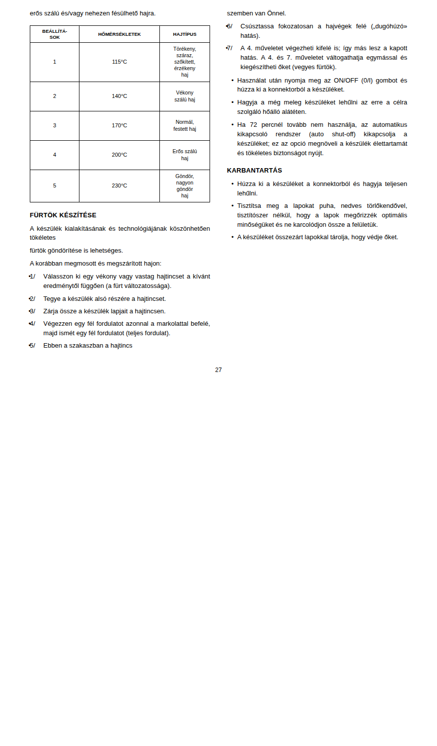erős szálú és/vagy nehezen fésülhető hajra.
| BEÁLLÍTÁ- SOK | HŐMÉRSÉKLETEK | HAJTÍPUS |
| --- | --- | --- |
| 1 | 115°C | Törékeny, száraz, szőkített, érzékeny haj |
| 2 | 140°C | Vékony szálú haj |
| 3 | 170°C | Normál, festett haj |
| 4 | 200°C | Erős szálú haj |
| 5 | 230°C | Göndör, nagyon göndör haj |
Fürtök készítése
A készülék kialakításának és technológiájának köszönhetően tökéletes
fürtök göndörítése is lehetséges.
A korábban megmosott és megszárított hajon:
1/Válasszon ki egy vékony vagy vastag hajtincset a kívánt eredménytől függően (a fürt változatossága).
2/Tegye a készülék alsó részére a hajtincset.
3/Zárja össze a készülék lapjait a hajtincsen.
4/Végezzen egy fél fordulatot azonnal a markolattal befelé, majd ismét egy fél fordulatot (teljes fordulat).
5/Ebben a szakaszban a hajtincs
szemben van Önnel.
6/Csúsztassa fokozatosan a hajvégek felé („dugóhúzó» hatás).
7/A 4. műveletet végezheti kifelé is; így más lesz a kapott hatás. A 4. és 7. műveletet váltogathatja egymással és kiegészítheti őket (vegyes fürtök).
Használat után nyomja meg az ON/OFF (0/I) gombot és húzza ki a konnektorból a készüléket.
Hagyja a még meleg készüléket lehűlni az erre a célra szolgáló hőálló alátéten.
Ha 72 percnél tovább nem használja, az automatikus kikapcsoló rendszer (auto shut-off) kikapcsolja a készüléket; ez az opció megnöveli a készülék élettartamát és tökéletes biztonságot nyújt.
Karbantartás
Húzza ki a készüléket a konnektorból és hagyja teljesen lehűlni.
Tisztítsa meg a lapokat puha, nedves törlőkendővel, tisztítószer nélkül, hogy a lapok megőrizzék optimális minőségüket és ne karcolódjon össze a felületük.
A készüléket összezárt lapokkal tárolja, hogy védje őket.
27